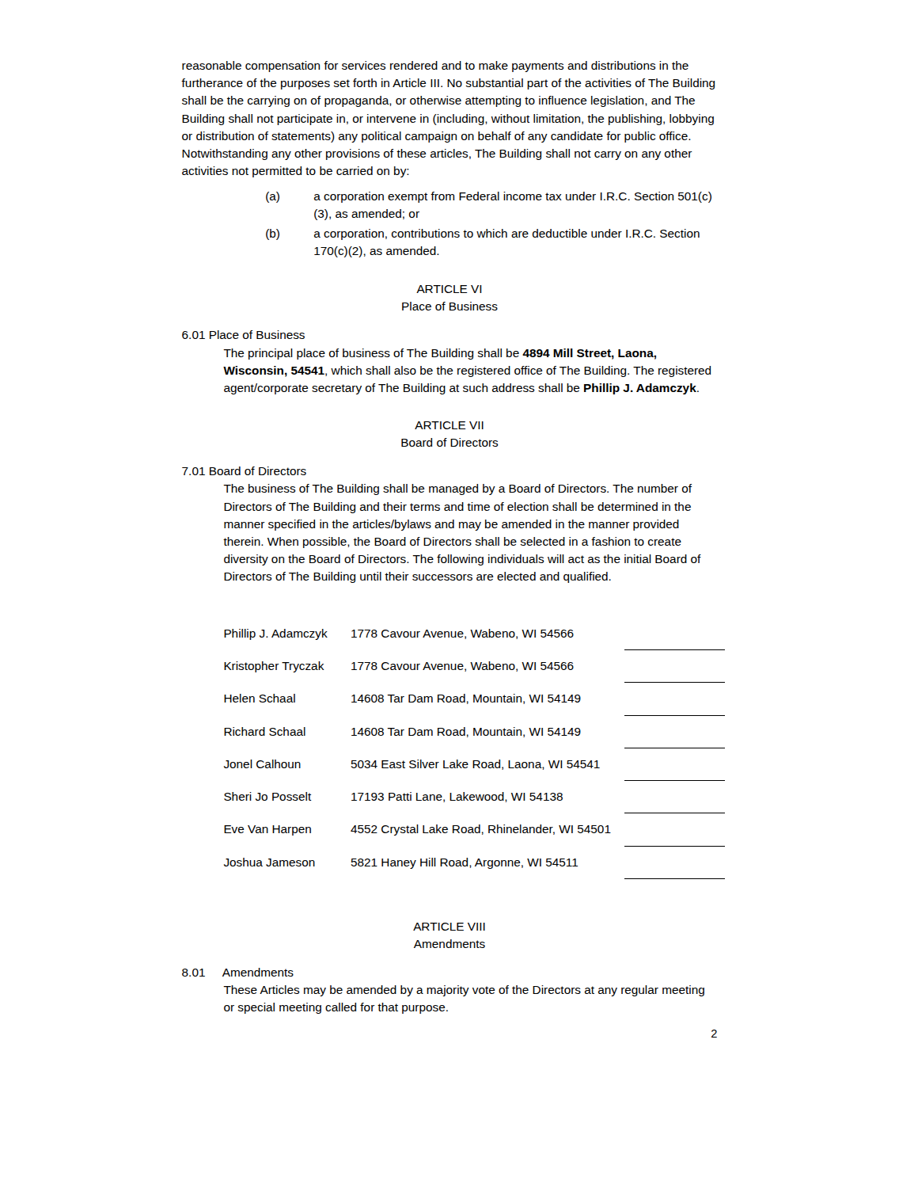reasonable compensation for services rendered and to make payments and distributions in the furtherance of the purposes set forth in Article III. No substantial part of the activities of The Building shall be the carrying on of propaganda, or otherwise attempting to influence legislation, and The Building shall not participate in, or intervene in (including, without limitation, the publishing, lobbying or distribution of statements) any political campaign on behalf of any candidate for public office. Notwithstanding any other provisions of these articles, The Building shall not carry on any other activities not permitted to be carried on by:
| (a) | a corporation exempt from Federal income tax under I.R.C. Section 501(c)(3), as amended; or |
| (b) | a corporation, contributions to which are deductible under I.R.C. Section 170(c)(2), as amended. |
ARTICLE VI
Place of Business
6.01 Place of Business
The principal place of business of The Building shall be 4894 Mill Street, Laona, Wisconsin, 54541, which shall also be the registered office of The Building. The registered agent/corporate secretary of The Building at such address shall be Phillip J. Adamczyk.
ARTICLE VII
Board of Directors
7.01 Board of Directors
The business of The Building shall be managed by a Board of Directors. The number of Directors of The Building and their terms and time of election shall be determined in the manner specified in the articles/bylaws and may be amended in the manner provided therein. When possible, the Board of Directors shall be selected in a fashion to create diversity on the Board of Directors. The following individuals will act as the initial Board of Directors of The Building until their successors are elected and qualified.
| Phillip J. Adamczyk | 1778 Cavour Avenue, Wabeno, WI 54566 | |
| Kristopher Tryczak | 1778 Cavour Avenue, Wabeno, WI 54566 | |
| Helen Schaal | 14608 Tar Dam Road, Mountain, WI 54149 | |
| Richard Schaal | 14608 Tar Dam Road, Mountain, WI 54149 | |
| Jonel Calhoun | 5034 East Silver Lake Road, Laona, WI 54541 | |
| Sheri Jo Posselt | 17193 Patti Lane, Lakewood, WI 54138 | |
| Eve Van Harpen | 4552 Crystal Lake Road, Rhinelander, WI 54501 | |
| Joshua Jameson | 5821 Haney Hill Road, Argonne, WI 54511 | |
ARTICLE VIII
Amendments
8.01 Amendments
These Articles may be amended by a majority vote of the Directors at any regular meeting or special meeting called for that purpose.
2